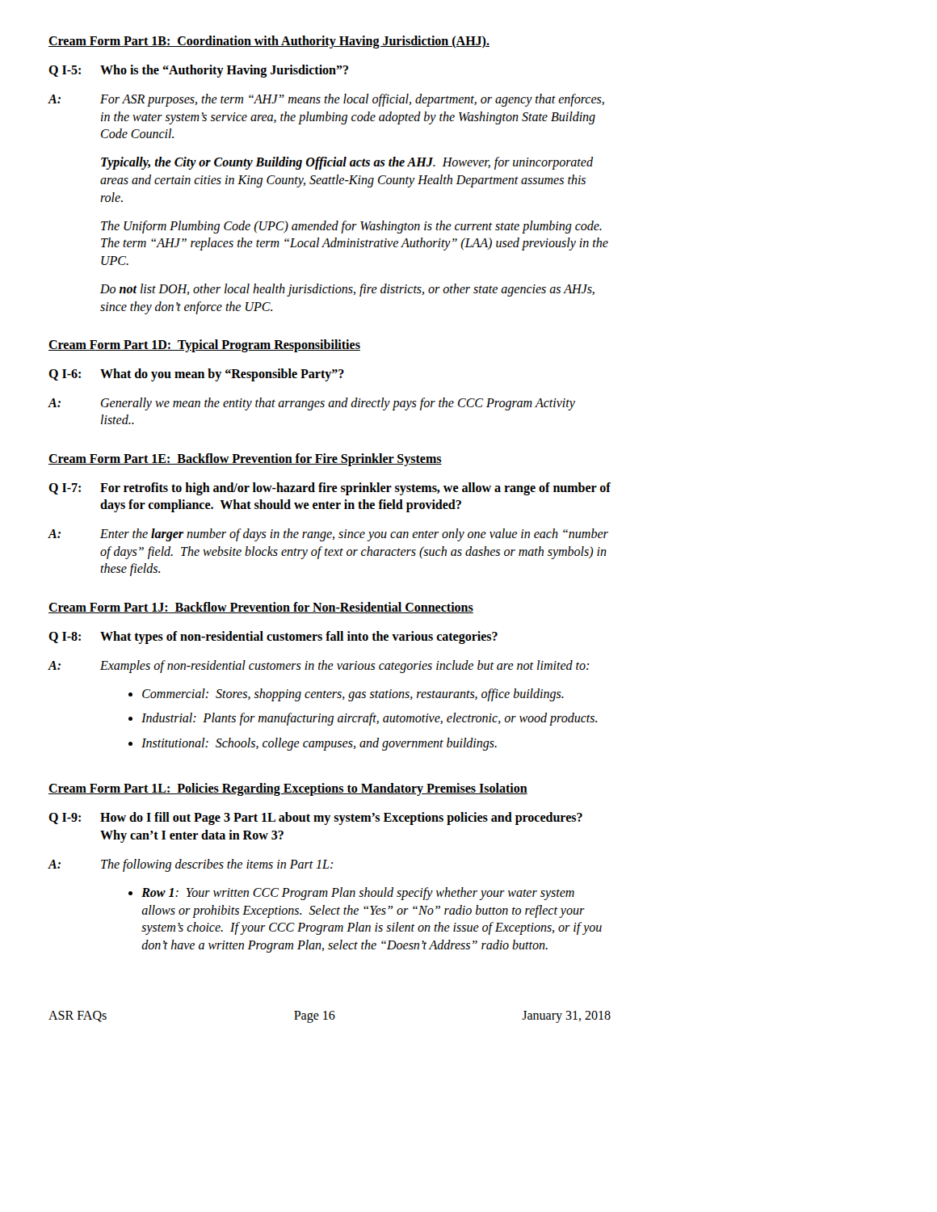Cream Form Part 1B: Coordination with Authority Having Jurisdiction (AHJ).
Q I-5:
Who is the “Authority Having Jurisdiction”?
A:
For ASR purposes, the term “AHJ” means the local official, department, or agency that enforces, in the water system’s service area, the plumbing code adopted by the Washington State Building Code Council.
Typically, the City or County Building Official acts as the AHJ. However, for unincorporated areas and certain cities in King County, Seattle-King County Health Department assumes this role.
The Uniform Plumbing Code (UPC) amended for Washington is the current state plumbing code. The term “AHJ” replaces the term “Local Administrative Authority” (LAA) used previously in the UPC.
Do not list DOH, other local health jurisdictions, fire districts, or other state agencies as AHJs, since they don’t enforce the UPC.
Cream Form Part 1D: Typical Program Responsibilities
Q I-6:
What do you mean by “Responsible Party”?
A:
Generally we mean the entity that arranges and directly pays for the CCC Program Activity listed..
Cream Form Part 1E: Backflow Prevention for Fire Sprinkler Systems
Q I-7:
For retrofits to high and/or low-hazard fire sprinkler systems, we allow a range of number of days for compliance. What should we enter in the field provided?
A:
Enter the larger number of days in the range, since you can enter only one value in each “number of days” field. The website blocks entry of text or characters (such as dashes or math symbols) in these fields.
Cream Form Part 1J: Backflow Prevention for Non-Residential Connections
Q I-8:
What types of non-residential customers fall into the various categories?
A:
Examples of non-residential customers in the various categories include but are not limited to:
Commercial: Stores, shopping centers, gas stations, restaurants, office buildings.
Industrial: Plants for manufacturing aircraft, automotive, electronic, or wood products.
Institutional: Schools, college campuses, and government buildings.
Cream Form Part 1L: Policies Regarding Exceptions to Mandatory Premises Isolation
Q I-9:
How do I fill out Page 3 Part 1L about my system’s Exceptions policies and procedures? Why can’t I enter data in Row 3?
A:
The following describes the items in Part 1L:
Row 1: Your written CCC Program Plan should specify whether your water system allows or prohibits Exceptions. Select the “Yes” or “No” radio button to reflect your system’s choice. If your CCC Program Plan is silent on the issue of Exceptions, or if you don’t have a written Program Plan, select the “Doesn’t Address” radio button.
ASR FAQs Page 16 January 31, 2018